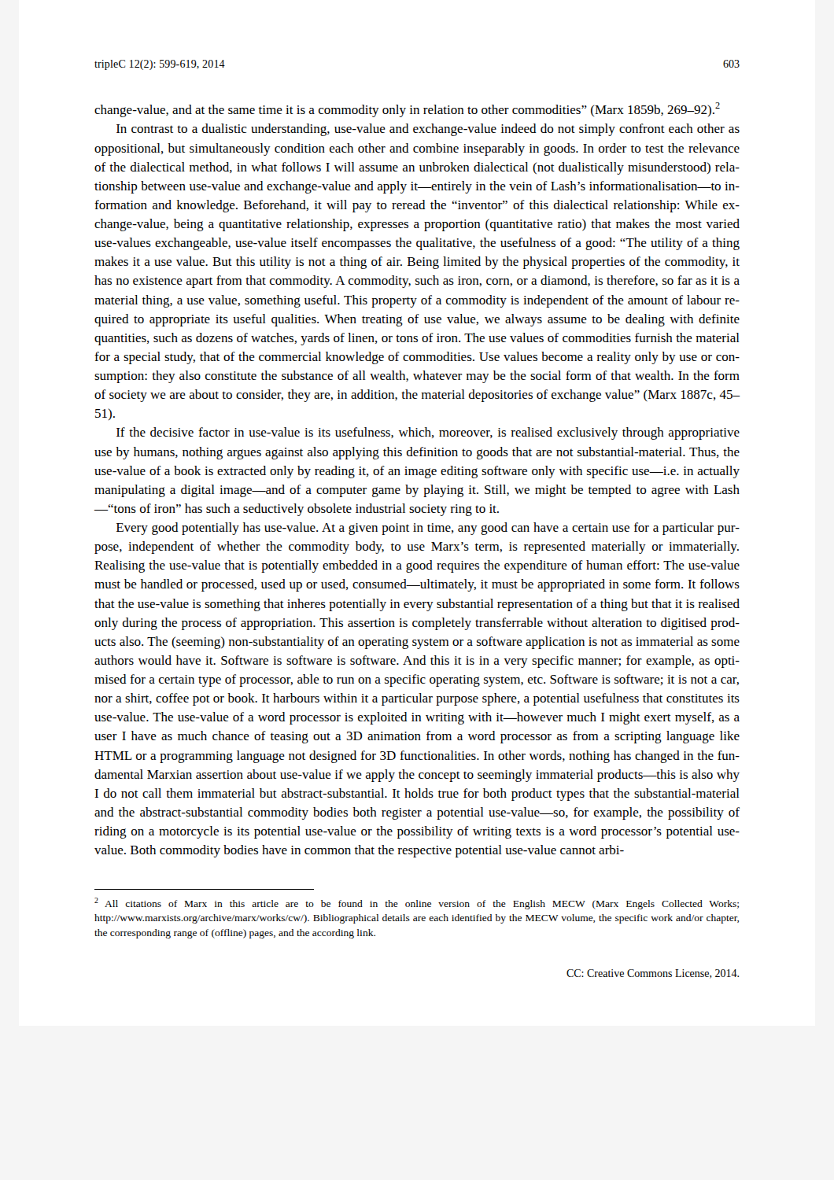tripleC 12(2): 599‑619, 2014 603
change-value, and at the same time it is a commodity only in relation to other commodities” (Marx 1859b, 269–92).2
In contrast to a dualistic understanding, use-value and exchange-value indeed do not simply confront each other as oppositional, but simultaneously condition each other and combine inseparably in goods. In order to test the relevance of the dialectical method, in what follows I will assume an unbroken dialectical (not dualistically misunderstood) relationship between use-value and exchange-value and apply it—entirely in the vein of Lash’s informationalisation—to information and knowledge. Beforehand, it will pay to reread the “inventor” of this dialectical relationship: While exchange-value, being a quantitative relationship, expresses a proportion (quantitative ratio) that makes the most varied use-values exchangeable, use-value itself encompasses the qualitative, the usefulness of a good: “The utility of a thing makes it a use value. But this utility is not a thing of air. Being limited by the physical properties of the commodity, it has no existence apart from that commodity. A commodity, such as iron, corn, or a diamond, is therefore, so far as it is a material thing, a use value, something useful. This property of a commodity is independent of the amount of labour required to appropriate its useful qualities. When treating of use value, we always assume to be dealing with definite quantities, such as dozens of watches, yards of linen, or tons of iron. The use values of commodities furnish the material for a special study, that of the commercial knowledge of commodities. Use values become a reality only by use or consumption: they also constitute the substance of all wealth, whatever may be the social form of that wealth. In the form of society we are about to consider, they are, in addition, the material depositories of exchange value” (Marx 1887c, 45–51).
If the decisive factor in use-value is its usefulness, which, moreover, is realised exclusively through appropriative use by humans, nothing argues against also applying this definition to goods that are not substantial-material. Thus, the use-value of a book is extracted only by reading it, of an image editing software only with specific use—i.e. in actually manipulating a digital image—and of a computer game by playing it. Still, we might be tempted to agree with Lash—“tons of iron” has such a seductively obsolete industrial society ring to it.
Every good potentially has use-value. At a given point in time, any good can have a certain use for a particular purpose, independent of whether the commodity body, to use Marx’s term, is represented materially or immaterially. Realising the use-value that is potentially embedded in a good requires the expenditure of human effort: The use-value must be handled or processed, used up or used, consumed—ultimately, it must be appropriated in some form. It follows that the use-value is something that inheres potentially in every substantial representation of a thing but that it is realised only during the process of appropriation. This assertion is completely transferrable without alteration to digitised products also. The (seeming) non-substantiality of an operating system or a software application is not as immaterial as some authors would have it. Software is software is software. And this it is in a very specific manner; for example, as optimised for a certain type of processor, able to run on a specific operating system, etc. Software is software; it is not a car, nor a shirt, coffee pot or book. It harbours within it a particular purpose sphere, a potential usefulness that constitutes its use-value. The use-value of a word processor is exploited in writing with it—however much I might exert myself, as a user I have as much chance of teasing out a 3D animation from a word processor as from a scripting language like HTML or a programming language not designed for 3D functionalities. In other words, nothing has changed in the fundamental Marxian assertion about use-value if we apply the concept to seemingly immaterial products—this is also why I do not call them immaterial but abstract-substantial. It holds true for both product types that the substantial-material and the abstract-substantial commodity bodies both register a potential use-value—so, for example, the possibility of riding on a motorcycle is its potential use-value or the possibility of writing texts is a word processor’s potential use-value. Both commodity bodies have in common that the respective potential use-value cannot arbi-
2 All citations of Marx in this article are to be found in the online version of the English MECW (Marx Engels Collected Works; http://www.marxists.org/archive/marx/works/cw/). Bibliographical details are each identified by the MECW volume, the specific work and/or chapter, the corresponding range of (offline) pages, and the according link.
CC: Creative Commons License, 2014.